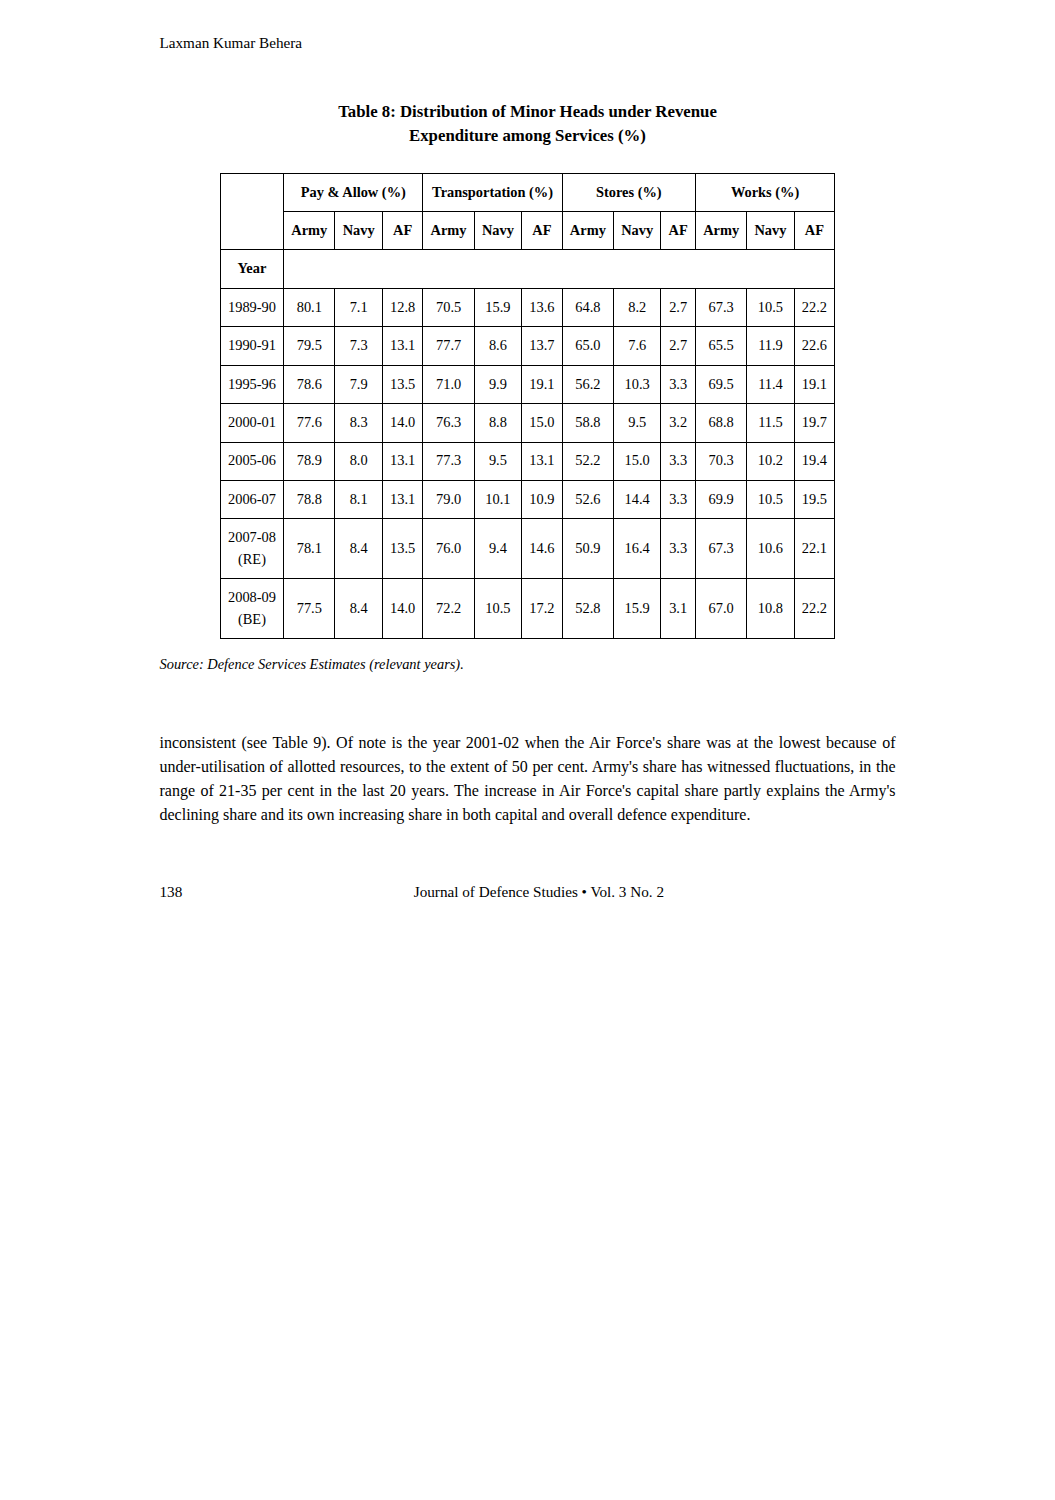Laxman Kumar Behera
Table 8: Distribution of Minor Heads under Revenue
Expenditure among Services (%)
| | Pay & Allow (%) | Transportation (%) | Stores (%) | Works (%) |
| --- | --- | --- | --- | --- |
| Army | Navy | AF | Army | Navy | AF | Army | Navy | AF | Army | Navy | AF |
| Year | |
| 1989-90 | 80.1 | 7.1 | 12.8 | 70.5 | 15.9 | 13.6 | 64.8 | 8.2 | 2.7 | 67.3 | 10.5 | 22.2 |
| 1990-91 | 79.5 | 7.3 | 13.1 | 77.7 | 8.6 | 13.7 | 65.0 | 7.6 | 2.7 | 65.5 | 11.9 | 22.6 |
| 1995-96 | 78.6 | 7.9 | 13.5 | 71.0 | 9.9 | 19.1 | 56.2 | 10.3 | 3.3 | 69.5 | 11.4 | 19.1 |
| 2000-01 | 77.6 | 8.3 | 14.0 | 76.3 | 8.8 | 15.0 | 58.8 | 9.5 | 3.2 | 68.8 | 11.5 | 19.7 |
| 2005-06 | 78.9 | 8.0 | 13.1 | 77.3 | 9.5 | 13.1 | 52.2 | 15.0 | 3.3 | 70.3 | 10.2 | 19.4 |
| 2006-07 | 78.8 | 8.1 | 13.1 | 79.0 | 10.1 | 10.9 | 52.6 | 14.4 | 3.3 | 69.9 | 10.5 | 19.5 |
| 2007-08 (RE) | 78.1 | 8.4 | 13.5 | 76.0 | 9.4 | 14.6 | 50.9 | 16.4 | 3.3 | 67.3 | 10.6 | 22.1 |
| 2008-09 (BE) | 77.5 | 8.4 | 14.0 | 72.2 | 10.5 | 17.2 | 52.8 | 15.9 | 3.1 | 67.0 | 10.8 | 22.2 |
Source: Defence Services Estimates (relevant years).
inconsistent (see Table 9). Of note is the year 2001-02 when the Air Force's share was at the lowest because of under-utilisation of allotted resources, to the extent of 50 per cent. Army's share has witnessed fluctuations, in the range of 21-35 per cent in the last 20 years. The increase in Air Force's capital share partly explains the Army's declining share and its own increasing share in both capital and overall defence expenditure.
138 Journal of Defence Studies • Vol. 3 No. 2